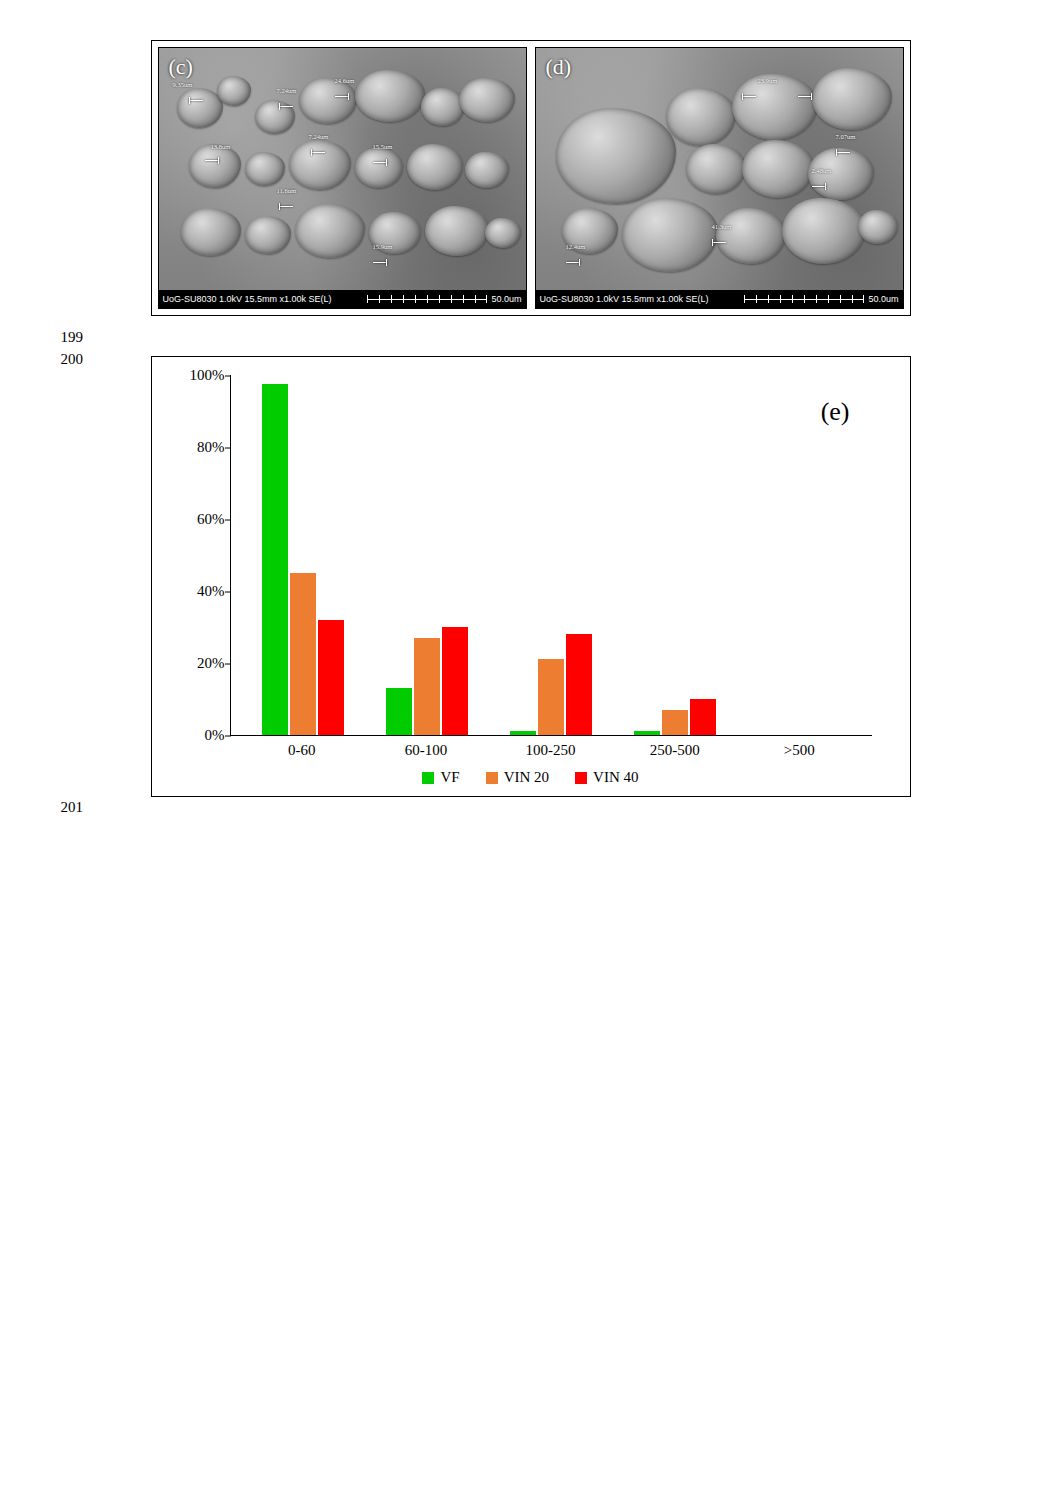199
200
201
(c)
9.35um
13.8um
7.24um
24.6um
7.24um
15.5um
11.6um
15.9um
UoG-SU8030 1.0kV 15.5mm x1.00k SE(L) 50.0um
(d)
23.9um
7.07um
2.48um
41.3um
12.4um
UoG-SU8030 1.0kV 15.5mm x1.00k SE(L) 50.0um
(e)
100%
80%
60%
40%
20%
0%
0-60
60-100
100-250
250-500
>500
VF VIN 20 VIN 40